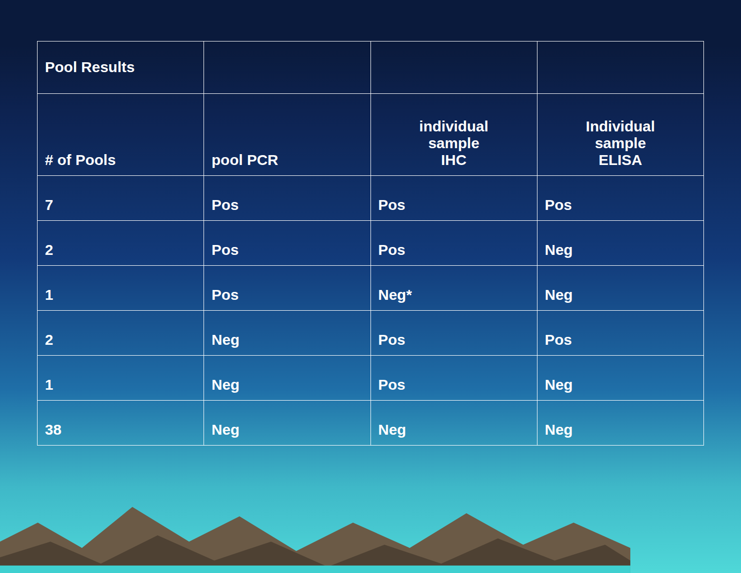| Pool Results | | | |
| # of Pools | pool PCR | individual sample IHC | Individual sample ELISA |
| 7 | Pos | Pos | Pos |
| 2 | Pos | Pos | Neg |
| 1 | Pos | Neg* | Neg |
| 2 | Neg | Pos | Pos |
| 1 | Neg | Pos | Neg |
| 38 | Neg | Neg | Neg |